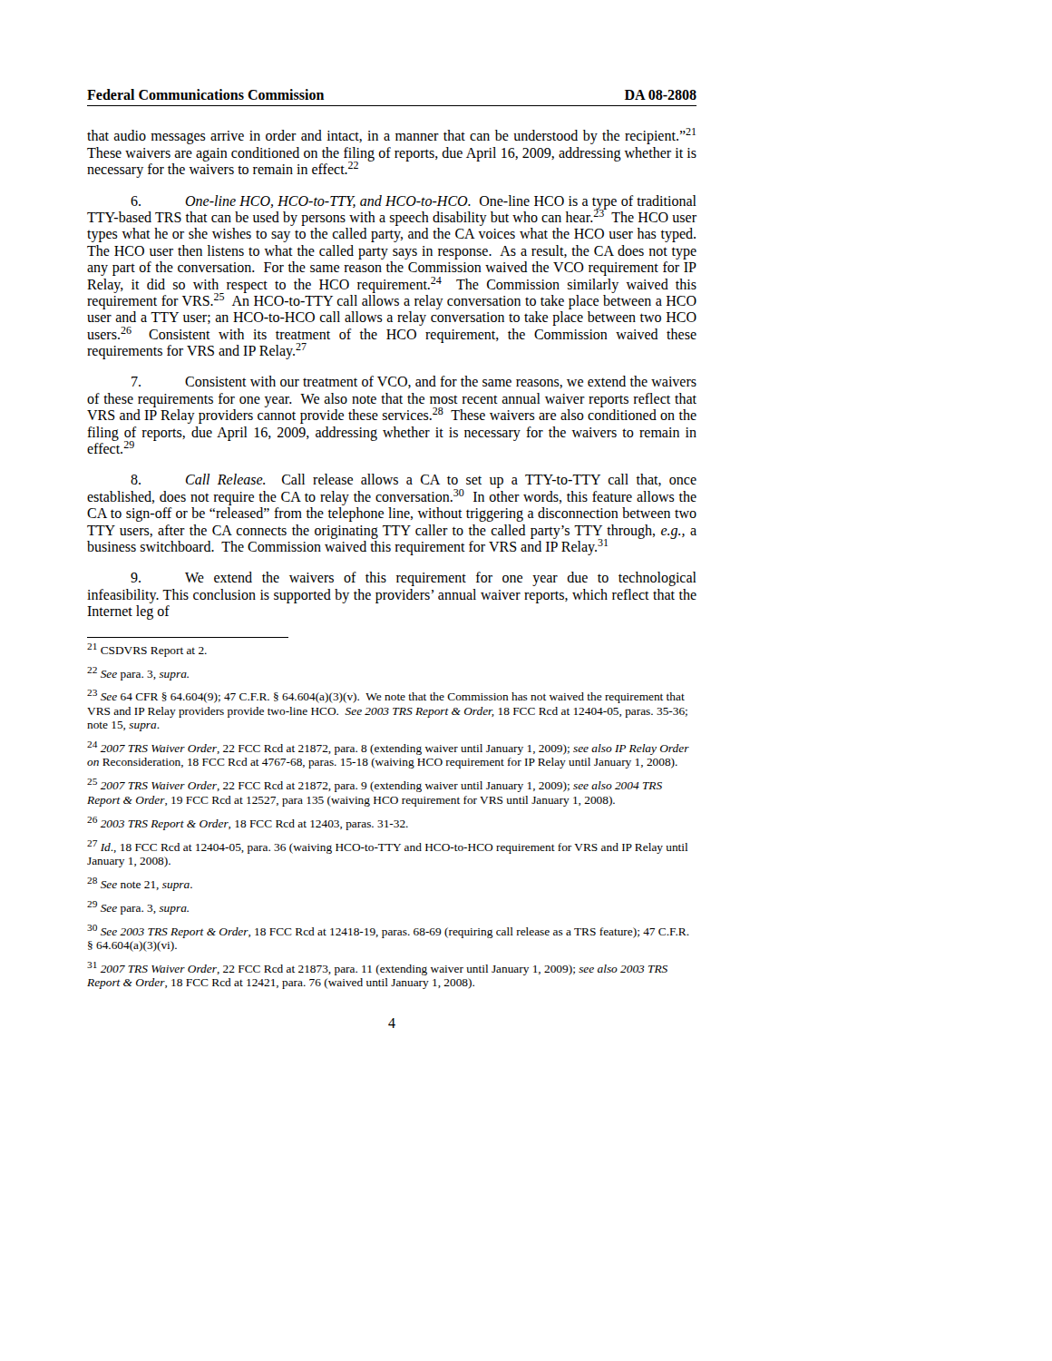Federal Communications Commission DA 08-2808
that audio messages arrive in order and intact, in a manner that can be understood by the recipient.”21 These waivers are again conditioned on the filing of reports, due April 16, 2009, addressing whether it is necessary for the waivers to remain in effect.22
6. One-line HCO, HCO-to-TTY, and HCO-to-HCO. One-line HCO is a type of traditional TTY-based TRS that can be used by persons with a speech disability but who can hear.23 The HCO user types what he or she wishes to say to the called party, and the CA voices what the HCO user has typed. The HCO user then listens to what the called party says in response. As a result, the CA does not type any part of the conversation. For the same reason the Commission waived the VCO requirement for IP Relay, it did so with respect to the HCO requirement.24 The Commission similarly waived this requirement for VRS.25 An HCO-to-TTY call allows a relay conversation to take place between a HCO user and a TTY user; an HCO-to-HCO call allows a relay conversation to take place between two HCO users.26 Consistent with its treatment of the HCO requirement, the Commission waived these requirements for VRS and IP Relay.27
7. Consistent with our treatment of VCO, and for the same reasons, we extend the waivers of these requirements for one year. We also note that the most recent annual waiver reports reflect that VRS and IP Relay providers cannot provide these services.28 These waivers are also conditioned on the filing of reports, due April 16, 2009, addressing whether it is necessary for the waivers to remain in effect.29
8. Call Release. Call release allows a CA to set up a TTY-to-TTY call that, once established, does not require the CA to relay the conversation.30 In other words, this feature allows the CA to sign-off or be “released” from the telephone line, without triggering a disconnection between two TTY users, after the CA connects the originating TTY caller to the called party’s TTY through, e.g., a business switchboard. The Commission waived this requirement for VRS and IP Relay.31
9. We extend the waivers of this requirement for one year due to technological infeasibility. This conclusion is supported by the providers’ annual waiver reports, which reflect that the Internet leg of
21 CSDVRS Report at 2.
22 See para. 3, supra.
23 See 64 CFR § 64.604(9); 47 C.F.R. § 64.604(a)(3)(v). We note that the Commission has not waived the requirement that VRS and IP Relay providers provide two-line HCO. See 2003 TRS Report & Order, 18 FCC Rcd at 12404-05, paras. 35-36; note 15, supra.
24 2007 TRS Waiver Order, 22 FCC Rcd at 21872, para. 8 (extending waiver until January 1, 2009); see also IP Relay Order on Reconsideration, 18 FCC Rcd at 4767-68, paras. 15-18 (waiving HCO requirement for IP Relay until January 1, 2008).
25 2007 TRS Waiver Order, 22 FCC Rcd at 21872, para. 9 (extending waiver until January 1, 2009); see also 2004 TRS Report & Order, 19 FCC Rcd at 12527, para 135 (waiving HCO requirement for VRS until January 1, 2008).
26 2003 TRS Report & Order, 18 FCC Rcd at 12403, paras. 31-32.
27 Id., 18 FCC Rcd at 12404-05, para. 36 (waiving HCO-to-TTY and HCO-to-HCO requirement for VRS and IP Relay until January 1, 2008).
28 See note 21, supra.
29 See para. 3, supra.
30 See 2003 TRS Report & Order, 18 FCC Rcd at 12418-19, paras. 68-69 (requiring call release as a TRS feature); 47 C.F.R. § 64.604(a)(3)(vi).
31 2007 TRS Waiver Order, 22 FCC Rcd at 21873, para. 11 (extending waiver until January 1, 2009); see also 2003 TRS Report & Order, 18 FCC Rcd at 12421, para. 76 (waived until January 1, 2008).
4